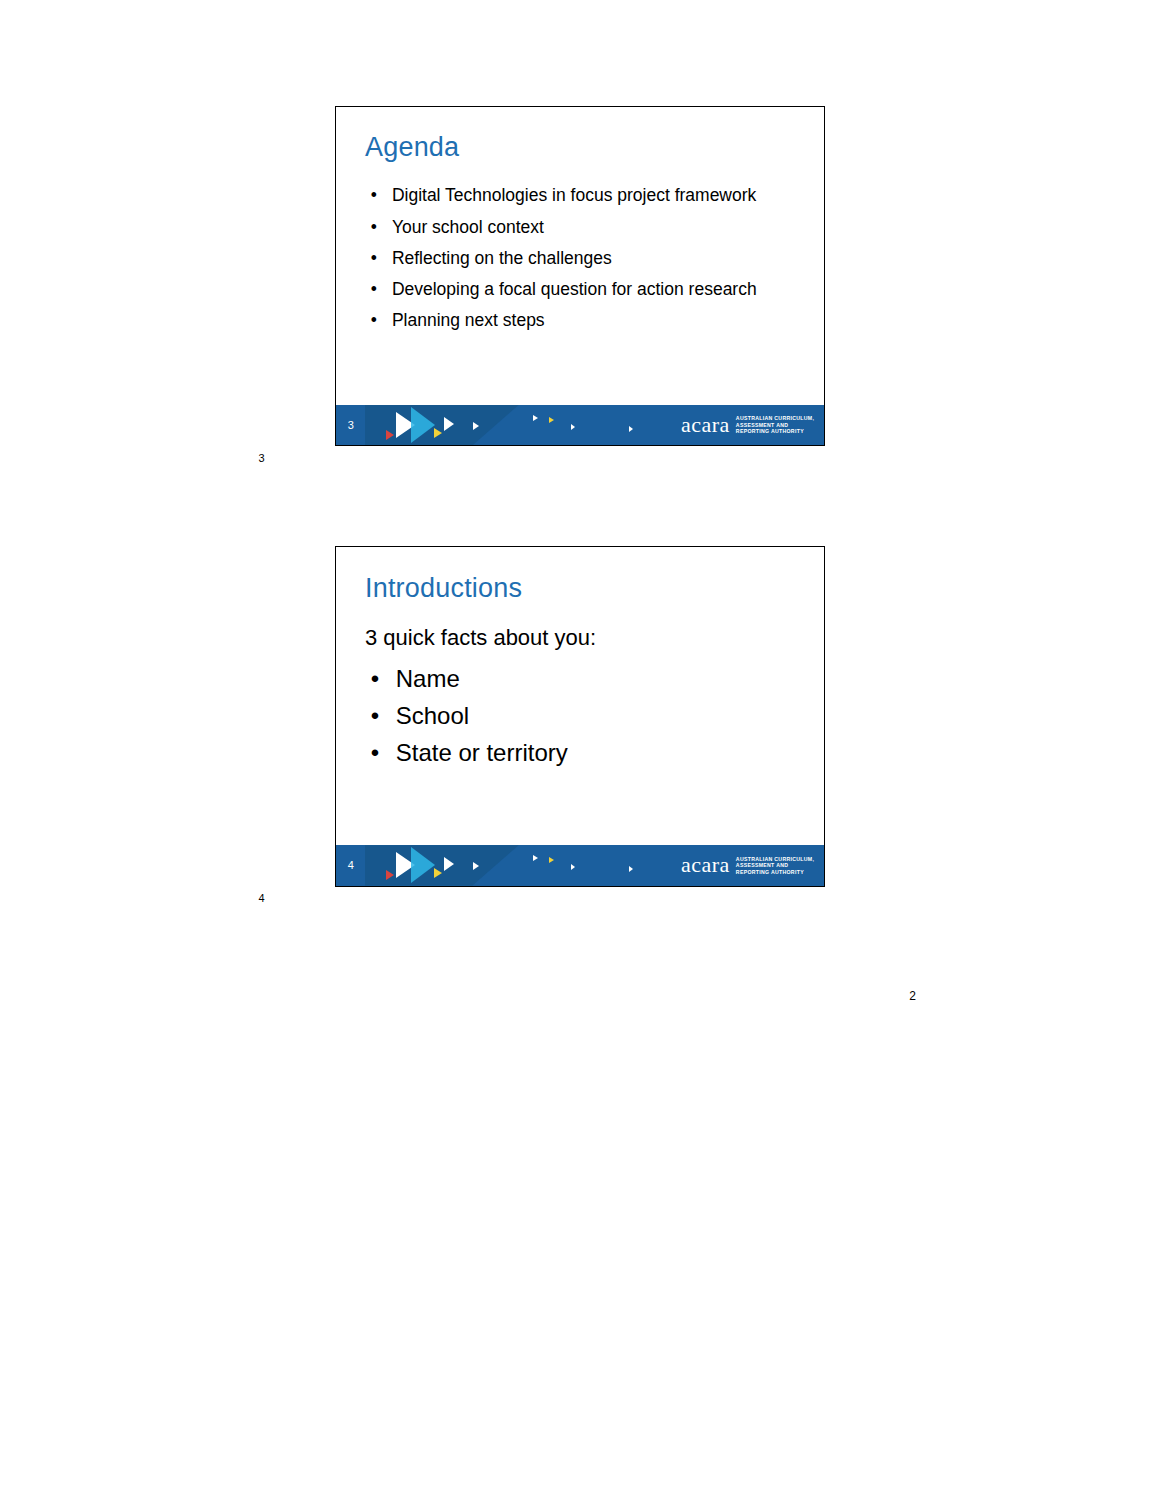Agenda
Digital Technologies in focus project framework
Your school context
Reflecting on the challenges
Developing a focal question for action research
Planning next steps
3
acara Australian Curriculum,
Assessment and
Reporting Authority
3
Introductions
3 quick facts about you:
Name
School
State or territory
4
acara Australian Curriculum,
Assessment and
Reporting Authority
4
2